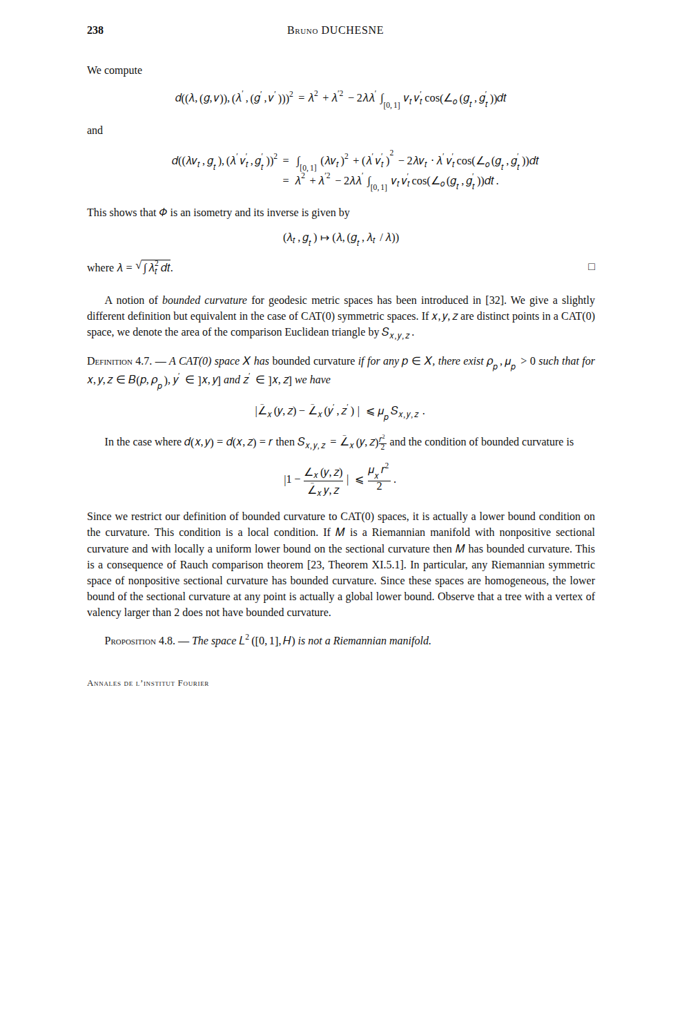238 Bruno DUCHESNE
We compute
d((λ,(g,v)), (λ′,(g′,v′))) 2 = λ2 + λ′2 − 2λλ′ ∫[0,1] vt vt′ cos(∠o(gt,gt′))dt
and
d((λvt,gt), (λ′vt′,gt′)) 2 = ∫[0,1] (λvt)2 + (λ′vt′)2 − 2λvt ⋅ λ′vt′ cos(∠o(gt,gt′))dt = λ2 + λ′2 − 2λλ′ ∫[0,1] vt vt′ cos(∠o(gt,gt′))dt.
This shows that Φ is an isometry and its inverse is given by
(λt,gt) ↦ (λ,(gt,λt/λ))
where λ=∫λt2dt. □
A notion of bounded curvature for geodesic metric spaces has been introduced in [32]. We give a slightly different definition but equivalent in the case of CAT(0) symmetric spaces. If x,y,z are distinct points in a CAT(0) space, we denote the area of the comparison Euclidean triangle by Sx,y,z.
Definition 4.7. — A CAT(0) space X has bounded curvature if for any p∈X, there exist ρp,μp>0 such that for x,y,z∈B(p,ρp), y′∈]x,y] and z′∈]x,z] we have
| ∠‾x(y,z) − ∠‾x(y′,z′) | ⩽ μp Sx,y,z .
In the case where d(x,y)=d(x,z)=r then Sx,y,z=∠‾x(y,z)r22 and the condition of bounded curvature is
| 1 − ∠x(y,z) ∠‾xy,z | ⩽ μxr2 2 .
Since we restrict our definition of bounded curvature to CAT(0) spaces, it is actually a lower bound condition on the curvature. This condition is a local condition. If M is a Riemannian manifold with nonpositive sectional curvature and with locally a uniform lower bound on the sectional curvature then M has bounded curvature. This is a consequence of Rauch comparison theorem [23, Theorem XI.5.1]. In particular, any Riemannian symmetric space of nonpositive sectional curvature has bounded curvature. Since these spaces are homogeneous, the lower bound of the sectional curvature at any point is actually a global lower bound. Observe that a tree with a vertex of valency larger than 2 does not have bounded curvature.
Proposition 4.8. — The space L2([0,1],H) is not a Riemannian manifold.
Annales de l’institut Fourier